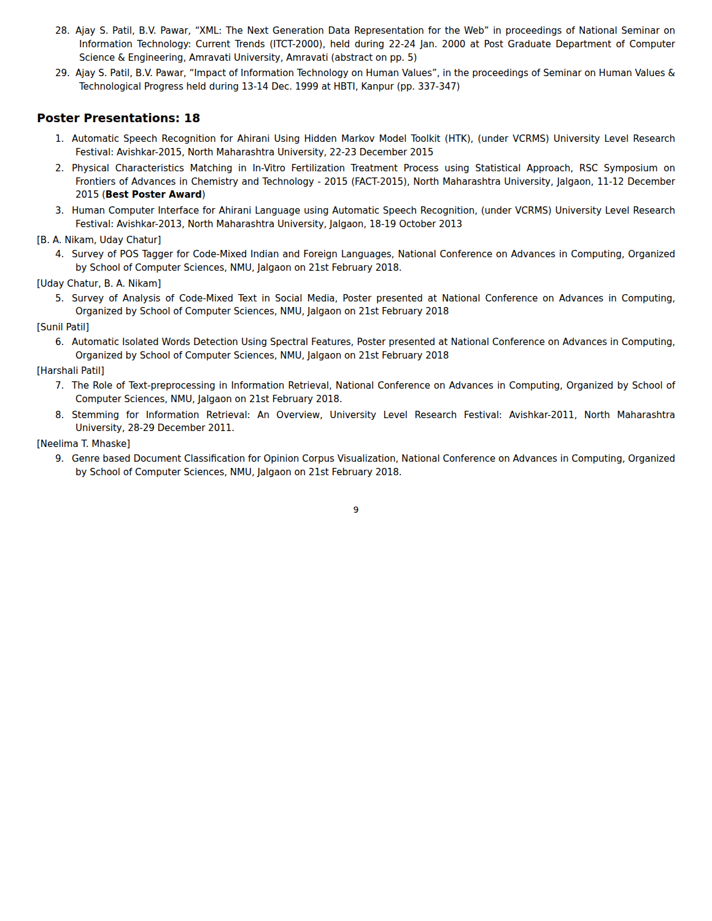28. Ajay S. Patil, B.V. Pawar, “XML: The Next Generation Data Representation for the Web” in proceedings of National Seminar on Information Technology: Current Trends (ITCT-2000), held during 22-24 Jan. 2000 at Post Graduate Department of Computer Science & Engineering, Amravati University, Amravati (abstract on pp. 5)
29. Ajay S. Patil, B.V. Pawar, “Impact of Information Technology on Human Values”, in the proceedings of Seminar on Human Values & Technological Progress held during 13-14 Dec. 1999 at HBTI, Kanpur (pp. 337-347)
Poster Presentations: 18
1. Automatic Speech Recognition for Ahirani Using Hidden Markov Model Toolkit (HTK), (under VCRMS) University Level Research Festival: Avishkar-2015, North Maharashtra University, 22-23 December 2015
2. Physical Characteristics Matching in In-Vitro Fertilization Treatment Process using Statistical Approach, RSC Symposium on Frontiers of Advances in Chemistry and Technology - 2015 (FACT-2015), North Maharashtra University, Jalgaon, 11-12 December 2015 (Best Poster Award)
3. Human Computer Interface for Ahirani Language using Automatic Speech Recognition, (under VCRMS) University Level Research Festival: Avishkar-2013, North Maharashtra University, Jalgaon, 18-19 October 2013
[B. A. Nikam, Uday Chatur]
4. Survey of POS Tagger for Code-Mixed Indian and Foreign Languages, National Conference on Advances in Computing, Organized by School of Computer Sciences, NMU, Jalgaon on 21st February 2018.
[Uday Chatur, B. A. Nikam]
5. Survey of Analysis of Code-Mixed Text in Social Media, Poster presented at National Conference on Advances in Computing, Organized by School of Computer Sciences, NMU, Jalgaon on 21st February 2018
[Sunil Patil]
6. Automatic Isolated Words Detection Using Spectral Features, Poster presented at National Conference on Advances in Computing, Organized by School of Computer Sciences, NMU, Jalgaon on 21st February 2018
[Harshali Patil]
7. The Role of Text-preprocessing in Information Retrieval, National Conference on Advances in Computing, Organized by School of Computer Sciences, NMU, Jalgaon on 21st February 2018.
8. Stemming for Information Retrieval: An Overview, University Level Research Festival: Avishkar-2011, North Maharashtra University, 28-29 December 2011.
[Neelima T. Mhaske]
9. Genre based Document Classification for Opinion Corpus Visualization, National Conference on Advances in Computing, Organized by School of Computer Sciences, NMU, Jalgaon on 21st February 2018.
9